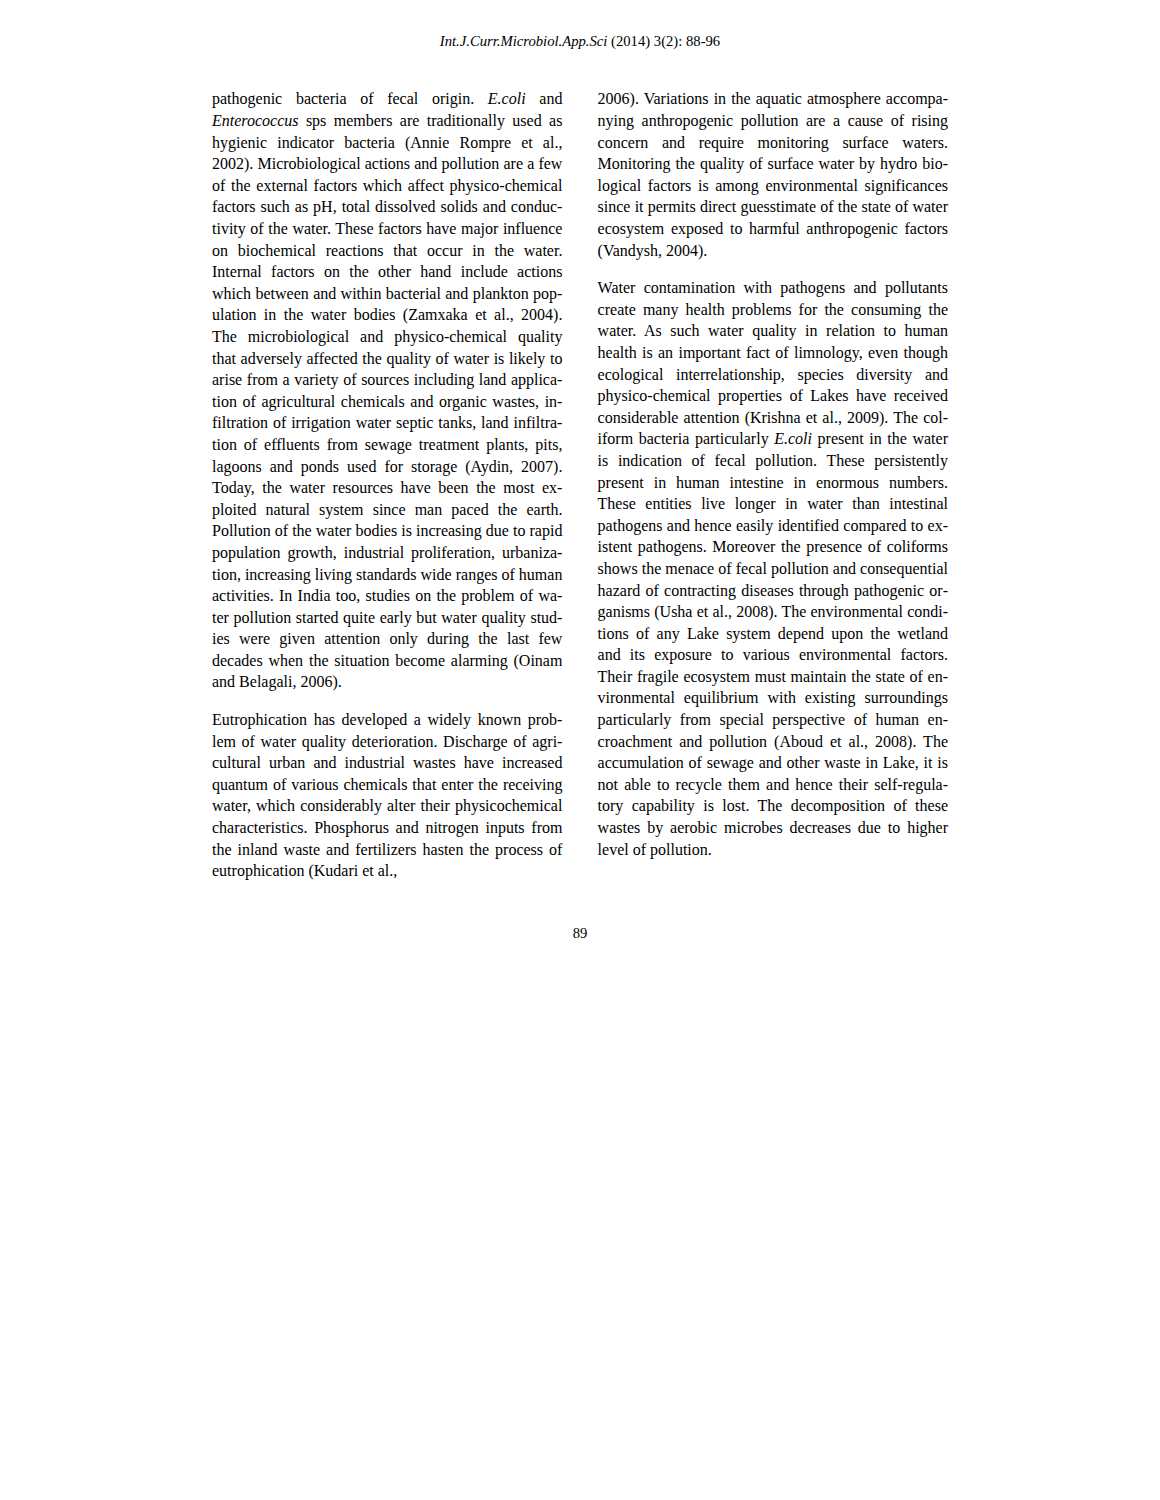Int.J.Curr.Microbiol.App.Sci (2014) 3(2): 88-96
pathogenic bacteria of fecal origin. E.coli and Enterococcus sps members are traditionally used as hygienic indicator bacteria (Annie Rompre et al., 2002). Microbiological actions and pollution are a few of the external factors which affect physico-chemical factors such as pH, total dissolved solids and conductivity of the water. These factors have major influence on biochemical reactions that occur in the water. Internal factors on the other hand include actions which between and within bacterial and plankton population in the water bodies (Zamxaka et al., 2004). The microbiological and physico-chemical quality that adversely affected the quality of water is likely to arise from a variety of sources including land application of agricultural chemicals and organic wastes, infiltration of irrigation water septic tanks, land infiltration of effluents from sewage treatment plants, pits, lagoons and ponds used for storage (Aydin, 2007). Today, the water resources have been the most exploited natural system since man paced the earth. Pollution of the water bodies is increasing due to rapid population growth, industrial proliferation, urbanization, increasing living standards wide ranges of human activities. In India too, studies on the problem of water pollution started quite early but water quality studies were given attention only during the last few decades when the situation become alarming (Oinam and Belagali, 2006).
Eutrophication has developed a widely known problem of water quality deterioration. Discharge of agricultural urban and industrial wastes have increased quantum of various chemicals that enter the receiving water, which considerably alter their physicochemical characteristics. Phosphorus and nitrogen inputs from the inland waste and fertilizers hasten the process of eutrophication (Kudari et al.,
2006). Variations in the aquatic atmosphere accompanying anthropogenic pollution are a cause of rising concern and require monitoring surface waters. Monitoring the quality of surface water by hydro biological factors is among environmental significances since it permits direct guesstimate of the state of water ecosystem exposed to harmful anthropogenic factors (Vandysh, 2004).
Water contamination with pathogens and pollutants create many health problems for the consuming the water. As such water quality in relation to human health is an important fact of limnology, even though ecological interrelationship, species diversity and physico-chemical properties of Lakes have received considerable attention (Krishna et al., 2009). The coliform bacteria particularly E.coli present in the water is indication of fecal pollution. These persistently present in human intestine in enormous numbers. These entities live longer in water than intestinal pathogens and hence easily identified compared to existent pathogens. Moreover the presence of coliforms shows the menace of fecal pollution and consequential hazard of contracting diseases through pathogenic organisms (Usha et al., 2008). The environmental conditions of any Lake system depend upon the wetland and its exposure to various environmental factors. Their fragile ecosystem must maintain the state of environmental equilibrium with existing surroundings particularly from special perspective of human encroachment and pollution (Aboud et al., 2008). The accumulation of sewage and other waste in Lake, it is not able to recycle them and hence their self-regulatory capability is lost. The decomposition of these wastes by aerobic microbes decreases due to higher level of pollution.
89